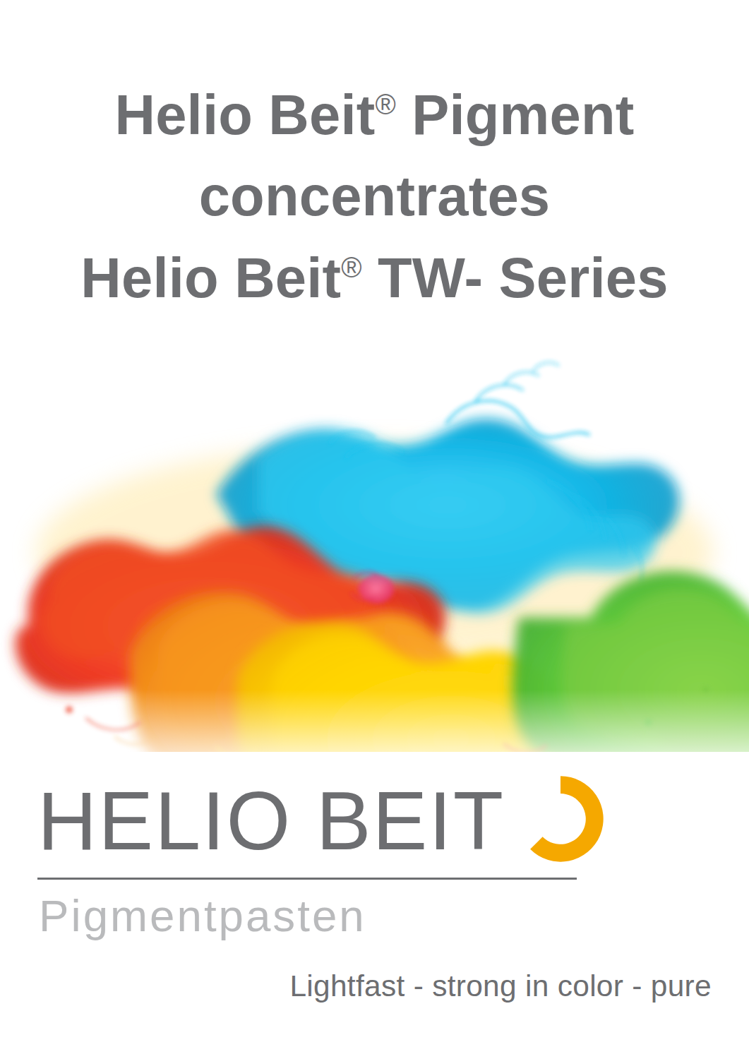Helio Beit® Pigment concentrates
Helio Beit® TW- Series
HELIO BEIT
Pigmentpasten
Lightfast - strong in color - pure